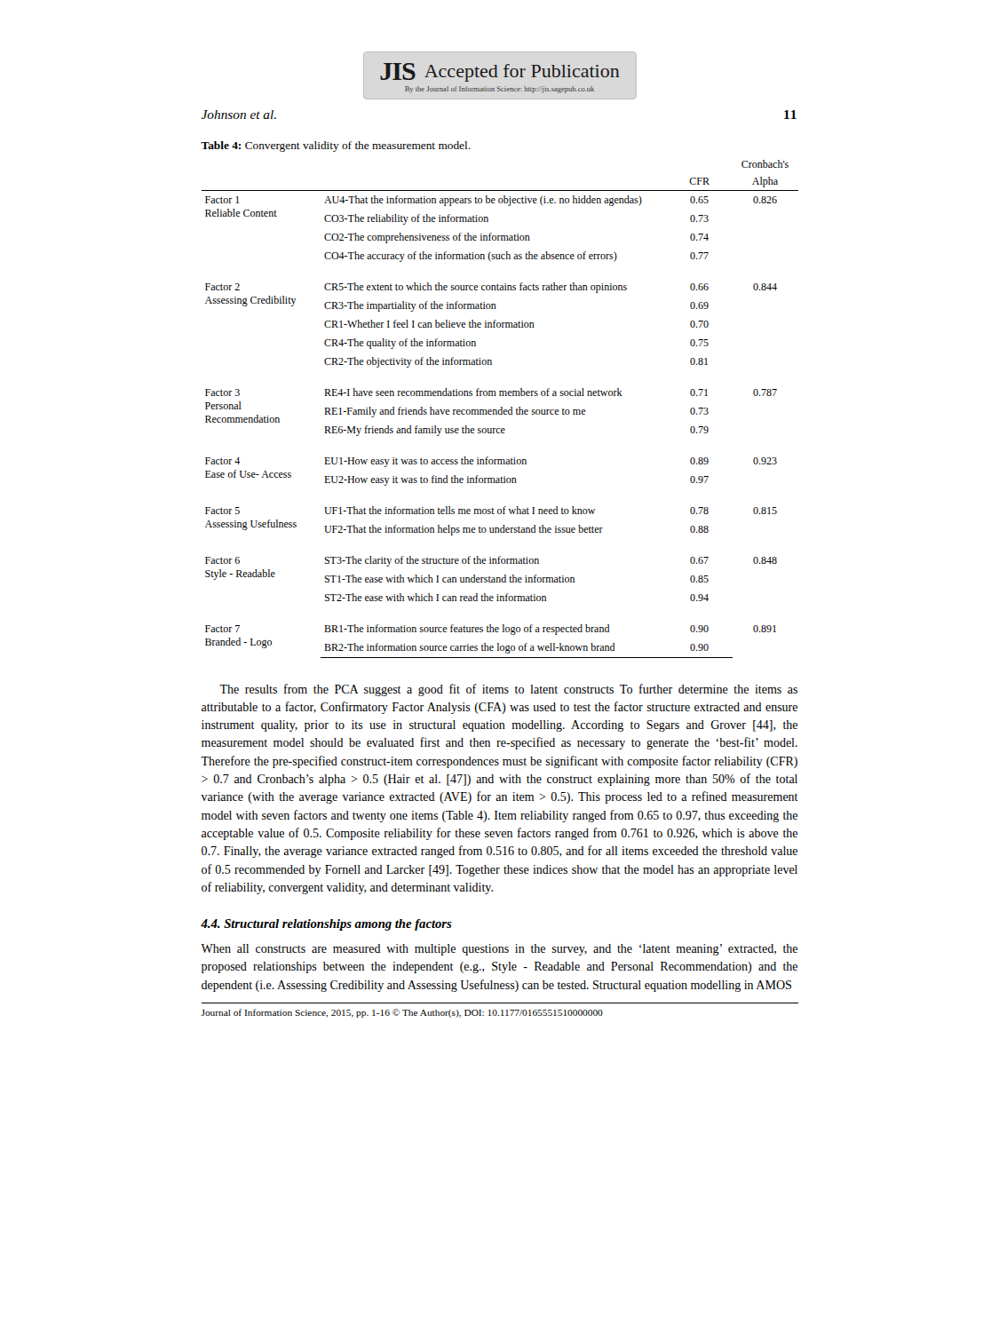JIS Accepted for Publication
By the Journal of Information Science: http://jis.sagepub.co.uk
Johnson et al.
11
Table 4: Convergent validity of the measurement model.
| | | | Cronbach's |
| --- | --- | --- | --- |
| | | CFR | Alpha |
| Factor 1 Reliable Content | AU4-That the information appears to be objective (i.e. no hidden agendas) | 0.65 | 0.826 |
| CO3-The reliability of the information | 0.73 |
| CO2-The comprehensiveness of the information | 0.74 |
| CO4-The accuracy of the information (such as the absence of errors) | 0.77 |
| Factor 2 Assessing Credibility | CR5-The extent to which the source contains facts rather than opinions | 0.66 | 0.844 |
| CR3-The impartiality of the information | 0.69 |
| CR1-Whether I feel I can believe the information | 0.70 |
| CR4-The quality of the information | 0.75 |
| CR2-The objectivity of the information | 0.81 |
| Factor 3 Personal Recommendation | RE4-I have seen recommendations from members of a social network | 0.71 | 0.787 |
| RE1-Family and friends have recommended the source to me | 0.73 |
| RE6-My friends and family use the source | 0.79 |
| Factor 4 Ease of Use- Access | EU1-How easy it was to access the information | 0.89 | 0.923 |
| EU2-How easy it was to find the information | 0.97 |
| Factor 5 Assessing Usefulness | UF1-That the information tells me most of what I need to know | 0.78 | 0.815 |
| UF2-That the information helps me to understand the issue better | 0.88 |
| Factor 6 Style - Readable | ST3-The clarity of the structure of the information | 0.67 | 0.848 |
| ST1-The ease with which I can understand the information | 0.85 |
| ST2-The ease with which I can read the information | 0.94 |
| Factor 7 Branded - Logo | BR1-The information source features the logo of a respected brand | 0.90 | 0.891 |
| BR2-The information source carries the logo of a well-known brand | 0.90 |
The results from the PCA suggest a good fit of items to latent constructs To further determine the items as attributable to a factor, Confirmatory Factor Analysis (CFA) was used to test the factor structure extracted and ensure instrument quality, prior to its use in structural equation modelling. According to Segars and Grover [44], the measurement model should be evaluated first and then re-specified as necessary to generate the ‘best-fit’ model. Therefore the pre-specified construct-item correspondences must be significant with composite factor reliability (CFR) > 0.7 and Cronbach’s alpha > 0.5 (Hair et al. [47]) and with the construct explaining more than 50% of the total variance (with the average variance extracted (AVE) for an item > 0.5). This process led to a refined measurement model with seven factors and twenty one items (Table 4). Item reliability ranged from 0.65 to 0.97, thus exceeding the acceptable value of 0.5. Composite reliability for these seven factors ranged from 0.761 to 0.926, which is above the 0.7. Finally, the average variance extracted ranged from 0.516 to 0.805, and for all items exceeded the threshold value of 0.5 recommended by Fornell and Larcker [49]. Together these indices show that the model has an appropriate level of reliability, convergent validity, and determinant validity.
4.4. Structural relationships among the factors
When all constructs are measured with multiple questions in the survey, and the ‘latent meaning’ extracted, the proposed relationships between the independent (e.g., Style - Readable and Personal Recommendation) and the dependent (i.e. Assessing Credibility and Assessing Usefulness) can be tested. Structural equation modelling in AMOS
Journal of Information Science, 2015, pp. 1-16 © The Author(s), DOI: 10.1177/0165551510000000